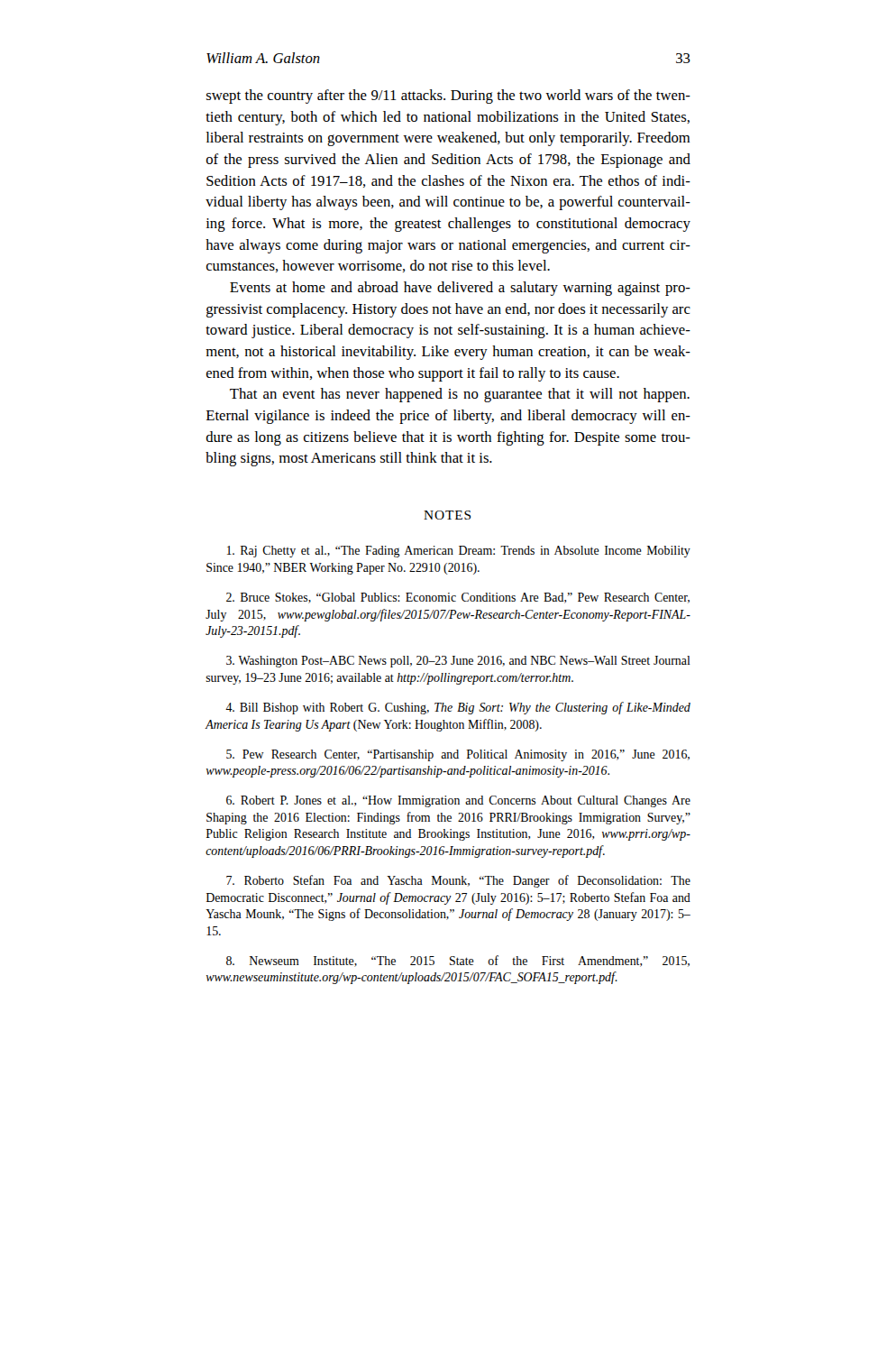William A. Galston 33
swept the country after the 9/11 attacks. During the two world wars of the twentieth century, both of which led to national mobilizations in the United States, liberal restraints on government were weakened, but only temporarily. Freedom of the press survived the Alien and Sedition Acts of 1798, the Espionage and Sedition Acts of 1917–18, and the clashes of the Nixon era. The ethos of individual liberty has always been, and will continue to be, a powerful countervailing force. What is more, the greatest challenges to constitutional democracy have always come during major wars or national emergencies, and current circumstances, however worrisome, do not rise to this level.
Events at home and abroad have delivered a salutary warning against progressivist complacency. History does not have an end, nor does it necessarily arc toward justice. Liberal democracy is not self-sustaining. It is a human achievement, not a historical inevitability. Like every human creation, it can be weakened from within, when those who support it fail to rally to its cause.
That an event has never happened is no guarantee that it will not happen. Eternal vigilance is indeed the price of liberty, and liberal democracy will endure as long as citizens believe that it is worth fighting for. Despite some troubling signs, most Americans still think that it is.
NOTES
1. Raj Chetty et al., “The Fading American Dream: Trends in Absolute Income Mobility Since 1940,” NBER Working Paper No. 22910 (2016).
2. Bruce Stokes, “Global Publics: Economic Conditions Are Bad,” Pew Research Center, July 2015, www.pewglobal.org/files/2015/07/Pew-Research-Center-Economy-Report-FINAL-July-23-20151.pdf.
3. Washington Post–ABC News poll, 20–23 June 2016, and NBC News–Wall Street Journal survey, 19–23 June 2016; available at http://pollingreport.com/terror.htm.
4. Bill Bishop with Robert G. Cushing, The Big Sort: Why the Clustering of Like-Minded America Is Tearing Us Apart (New York: Houghton Mifflin, 2008).
5. Pew Research Center, “Partisanship and Political Animosity in 2016,” June 2016, www.people-press.org/2016/06/22/partisanship-and-political-animosity-in-2016.
6. Robert P. Jones et al., “How Immigration and Concerns About Cultural Changes Are Shaping the 2016 Election: Findings from the 2016 PRRI/Brookings Immigration Survey,” Public Religion Research Institute and Brookings Institution, June 2016, www.prri.org/wp-content/uploads/2016/06/PRRI-Brookings-2016-Immigration-survey-report.pdf.
7. Roberto Stefan Foa and Yascha Mounk, “The Danger of Deconsolidation: The Democratic Disconnect,” Journal of Democracy 27 (July 2016): 5–17; Roberto Stefan Foa and Yascha Mounk, “The Signs of Deconsolidation,” Journal of Democracy 28 (January 2017): 5–15.
8. Newseum Institute, “The 2015 State of the First Amendment,” 2015, www.newseuminstitute.org/wp-content/uploads/2015/07/FAC_SOFA15_report.pdf.